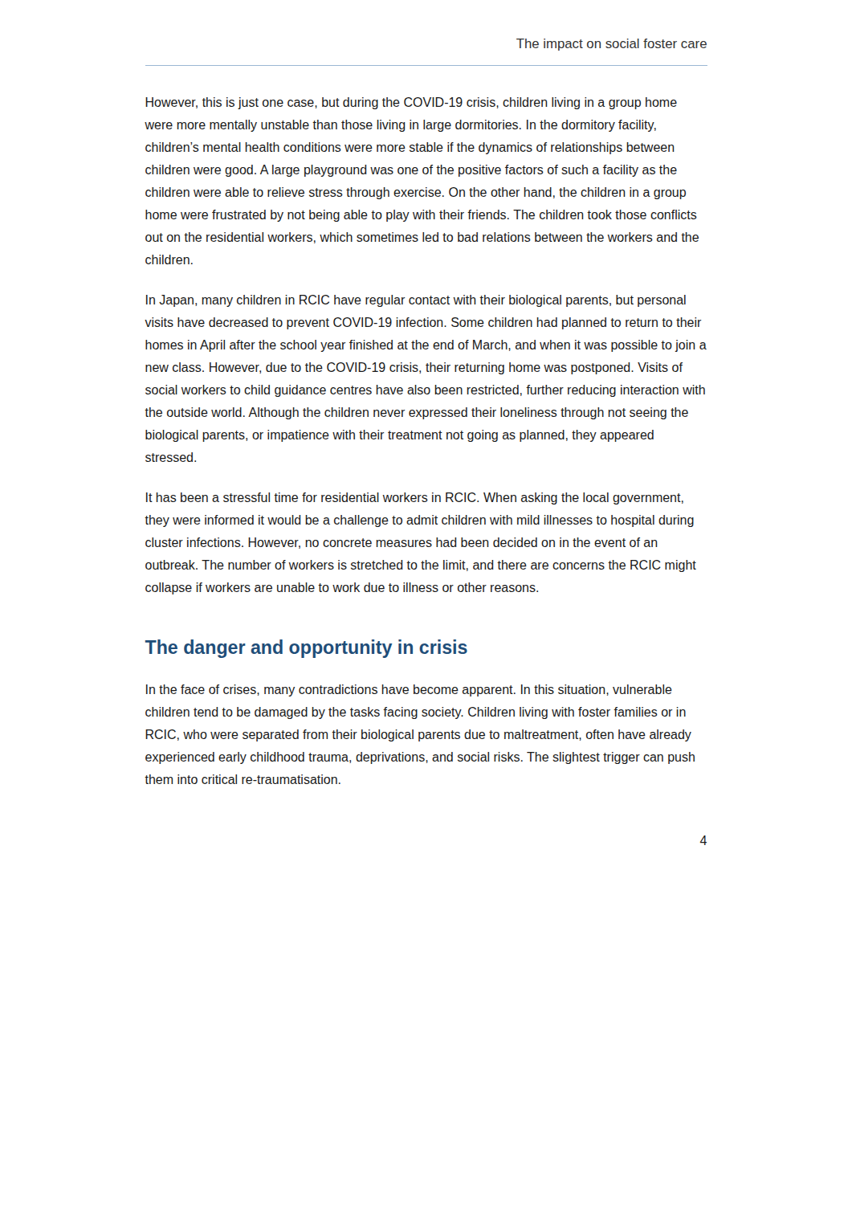The impact on social foster care
However, this is just one case, but during the COVID-19 crisis, children living in a group home were more mentally unstable than those living in large dormitories. In the dormitory facility, children’s mental health conditions were more stable if the dynamics of relationships between children were good. A large playground was one of the positive factors of such a facility as the children were able to relieve stress through exercise. On the other hand, the children in a group home were frustrated by not being able to play with their friends. The children took those conflicts out on the residential workers, which sometimes led to bad relations between the workers and the children.
In Japan, many children in RCIC have regular contact with their biological parents, but personal visits have decreased to prevent COVID-19 infection. Some children had planned to return to their homes in April after the school year finished at the end of March, and when it was possible to join a new class. However, due to the COVID-19 crisis, their returning home was postponed. Visits of social workers to child guidance centres have also been restricted, further reducing interaction with the outside world. Although the children never expressed their loneliness through not seeing the biological parents, or impatience with their treatment not going as planned, they appeared stressed.
It has been a stressful time for residential workers in RCIC. When asking the local government, they were informed it would be a challenge to admit children with mild illnesses to hospital during cluster infections. However, no concrete measures had been decided on in the event of an outbreak. The number of workers is stretched to the limit, and there are concerns the RCIC might collapse if workers are unable to work due to illness or other reasons.
The danger and opportunity in crisis
In the face of crises, many contradictions have become apparent. In this situation, vulnerable children tend to be damaged by the tasks facing society. Children living with foster families or in RCIC, who were separated from their biological parents due to maltreatment, often have already experienced early childhood trauma, deprivations, and social risks. The slightest trigger can push them into critical re-traumatisation.
4